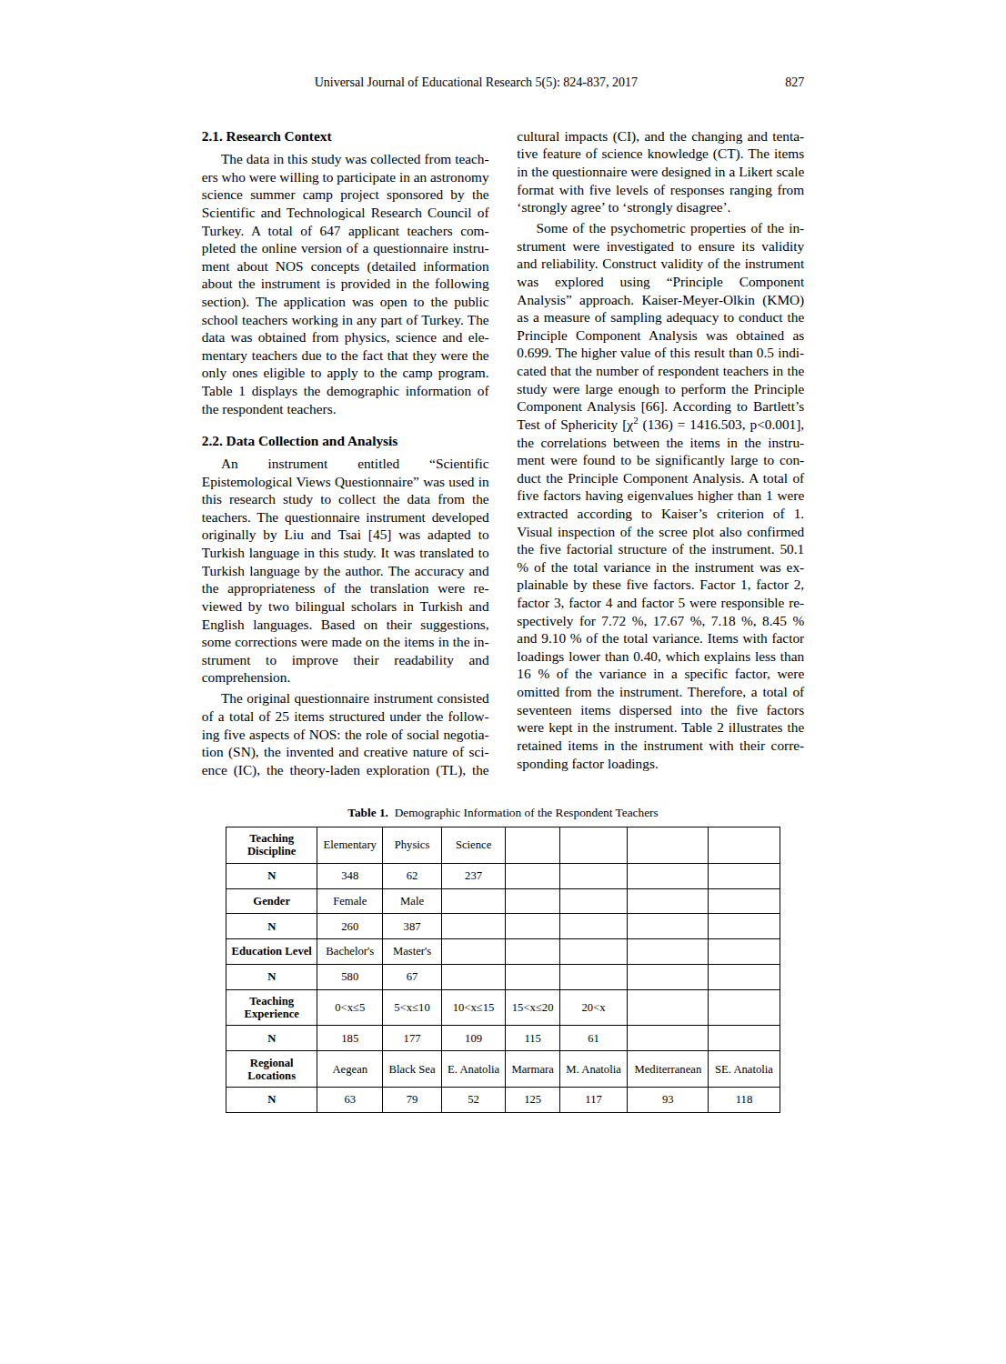Universal Journal of Educational Research 5(5): 824-837, 2017
827
2.1. Research Context
The data in this study was collected from teachers who were willing to participate in an astronomy science summer camp project sponsored by the Scientific and Technological Research Council of Turkey. A total of 647 applicant teachers completed the online version of a questionnaire instrument about NOS concepts (detailed information about the instrument is provided in the following section). The application was open to the public school teachers working in any part of Turkey. The data was obtained from physics, science and elementary teachers due to the fact that they were the only ones eligible to apply to the camp program. Table 1 displays the demographic information of the respondent teachers.
2.2. Data Collection and Analysis
An instrument entitled “Scientific Epistemological Views Questionnaire” was used in this research study to collect the data from the teachers. The questionnaire instrument developed originally by Liu and Tsai [45] was adapted to Turkish language in this study. It was translated to Turkish language by the author. The accuracy and the appropriateness of the translation were reviewed by two bilingual scholars in Turkish and English languages. Based on their suggestions, some corrections were made on the items in the instrument to improve their readability and comprehension.
The original questionnaire instrument consisted of a total of 25 items structured under the following five aspects of NOS: the role of social negotiation (SN), the invented and creative nature of science (IC), the theory-laden exploration (TL), the cultural impacts (CI), and the changing and tentative feature of science knowledge (CT). The items in the questionnaire were designed in a Likert scale format with five levels of responses ranging from ‘strongly agree’ to ‘strongly disagree’.
Some of the psychometric properties of the instrument were investigated to ensure its validity and reliability. Construct validity of the instrument was explored using “Principle Component Analysis” approach. Kaiser-Meyer-Olkin (KMO) as a measure of sampling adequacy to conduct the Principle Component Analysis was obtained as 0.699. The higher value of this result than 0.5 indicated that the number of respondent teachers in the study were large enough to perform the Principle Component Analysis [66]. According to Bartlett’s Test of Sphericity [χ2 (136) = 1416.503, p<0.001], the correlations between the items in the instrument were found to be significantly large to conduct the Principle Component Analysis. A total of five factors having eigenvalues higher than 1 were extracted according to Kaiser’s criterion of 1. Visual inspection of the scree plot also confirmed the five factorial structure of the instrument. 50.1 % of the total variance in the instrument was explainable by these five factors. Factor 1, factor 2, factor 3, factor 4 and factor 5 were responsible respectively for 7.72 %, 17.67 %, 7.18 %, 8.45 % and 9.10 % of the total variance. Items with factor loadings lower than 0.40, which explains less than 16 % of the variance in a specific factor, were omitted from the instrument. Therefore, a total of seventeen items dispersed into the five factors were kept in the instrument. Table 2 illustrates the retained items in the instrument with their corresponding factor loadings.
Table 1. Demographic Information of the Respondent Teachers
| Teaching Discipline | Elementary | Physics | Science | | | | |
| N | 348 | 62 | 237 | | | | |
| Gender | Female | Male | | | | | |
| N | 260 | 387 | | | | | |
| Education Level | Bachelor's | Master's | | | | | |
| N | 580 | 67 | | | | | |
| Teaching Experience | 0<x≤5 | 5<x≤10 | 10<x≤15 | 15<x≤20 | 20<x | | |
| N | 185 | 177 | 109 | 115 | 61 | | |
| Regional Locations | Aegean | Black Sea | E. Anatolia | Marmara | M. Anatolia | Mediterranean | SE. Anatolia |
| N | 63 | 79 | 52 | 125 | 117 | 93 | 118 |